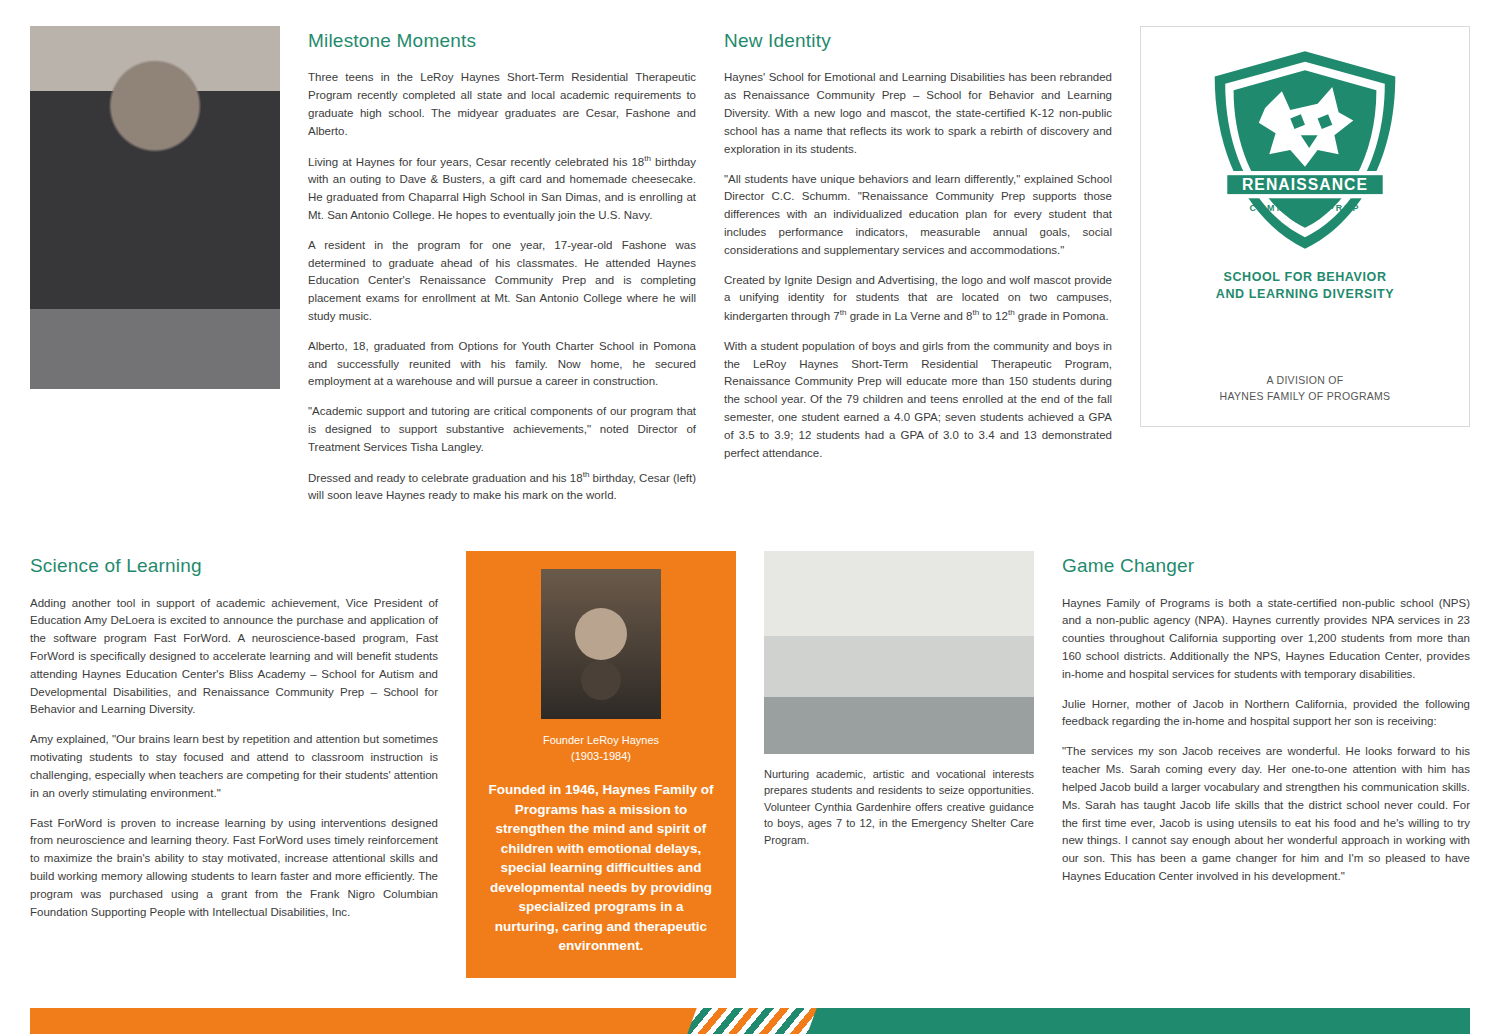Milestone Moments
Three teens in the LeRoy Haynes Short-Term Residential Therapeutic Program recently completed all state and local academic requirements to graduate high school. The midyear graduates are Cesar, Fashone and Alberto.
Living at Haynes for four years, Cesar recently celebrated his 18th birthday with an outing to Dave & Busters, a gift card and homemade cheesecake. He graduated from Chaparral High School in San Dimas, and is enrolling at Mt. San Antonio College. He hopes to eventually join the U.S. Navy.
A resident in the program for one year, 17-year-old Fashone was determined to graduate ahead of his classmates. He attended Haynes Education Center's Renaissance Community Prep and is completing placement exams for enrollment at Mt. San Antonio College where he will study music.
Alberto, 18, graduated from Options for Youth Charter School in Pomona and successfully reunited with his family. Now home, he secured employment at a warehouse and will pursue a career in construction.
"Academic support and tutoring are critical components of our program that is designed to support substantive achievements," noted Director of Treatment Services Tisha Langley.
Dressed and ready to celebrate graduation and his 18th birthday, Cesar (left) will soon leave Haynes ready to make his mark on the world.
New Identity
Haynes' School for Emotional and Learning Disabilities has been rebranded as Renaissance Community Prep – School for Behavior and Learning Diversity. With a new logo and mascot, the state-certified K-12 non-public school has a name that reflects its work to spark a rebirth of discovery and exploration in its students.
"All students have unique behaviors and learn differently," explained School Director C.C. Schumm. "Renaissance Community Prep supports those differences with an individualized education plan for every student that includes performance indicators, measurable annual goals, social considerations and supplementary services and accommodations."
Created by Ignite Design and Advertising, the logo and wolf mascot provide a unifying identity for students that are located on two campuses, kindergarten through 7th grade in La Verne and 8th to 12th grade in Pomona.
With a student population of boys and girls from the community and boys in the LeRoy Haynes Short-Term Residential Therapeutic Program, Renaissance Community Prep will educate more than 150 students during the school year. Of the 79 children and teens enrolled at the end of the fall semester, one student earned a 4.0 GPA; seven students achieved a GPA of 3.5 to 3.9; 12 students had a GPA of 3.0 to 3.4 and 13 demonstrated perfect attendance.
Renaissance Community Prep shield logo RENAISSANCE COMMUNITY PREP
School for Behavior
and Learning Diversity
A DIVISION OF
HAYNES FAMILY OF PROGRAMS
Science of Learning
Adding another tool in support of academic achievement, Vice President of Education Amy DeLoera is excited to announce the purchase and application of the software program Fast ForWord. A neuroscience-based program, Fast ForWord is specifically designed to accelerate learning and will benefit students attending Haynes Education Center's Bliss Academy – School for Autism and Developmental Disabilities, and Renaissance Community Prep – School for Behavior and Learning Diversity.
Amy explained, "Our brains learn best by repetition and attention but sometimes motivating students to stay focused and attend to classroom instruction is challenging, especially when teachers are competing for their students' attention in an overly stimulating environment."
Fast ForWord is proven to increase learning by using interventions designed from neuroscience and learning theory. Fast ForWord uses timely reinforcement to maximize the brain's ability to stay motivated, increase attentional skills and build working memory allowing students to learn faster and more efficiently. The program was purchased using a grant from the Frank Nigro Columbian Foundation Supporting People with Intellectual Disabilities, Inc.
Founder LeRoy Haynes
(1903-1984)
Founded in 1946, Haynes Family of Programs has a mission to strengthen the mind and spirit of children with emotional delays, special learning difficulties and developmental needs by providing specialized programs in a nurturing, caring and therapeutic environment.
Nurturing academic, artistic and vocational interests prepares students and residents to seize opportunities. Volunteer Cynthia Gardenhire offers creative guidance to boys, ages 7 to 12, in the Emergency Shelter Care Program.
Game Changer
Haynes Family of Programs is both a state-certified non-public school (NPS) and a non-public agency (NPA). Haynes currently provides NPA services in 23 counties throughout California supporting over 1,200 students from more than 160 school districts. Additionally the NPS, Haynes Education Center, provides in-home and hospital services for students with temporary disabilities.
Julie Horner, mother of Jacob in Northern California, provided the following feedback regarding the in-home and hospital support her son is receiving:
"The services my son Jacob receives are wonderful. He looks forward to his teacher Ms. Sarah coming every day. Her one-to-one attention with him has helped Jacob build a larger vocabulary and strengthen his communication skills. Ms. Sarah has taught Jacob life skills that the district school never could. For the first time ever, Jacob is using utensils to eat his food and he's willing to try new things. I cannot say enough about her wonderful approach in working with our son. This has been a game changer for him and I'm so pleased to have Haynes Education Center involved in his development."